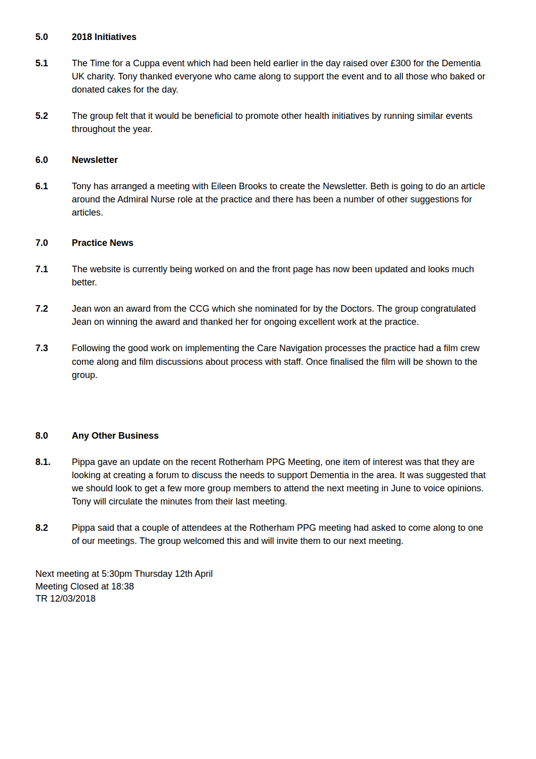5.02018 Initiatives
5.1 The Time for a Cuppa event which had been held earlier in the day raised over £300 for the Dementia UK charity. Tony thanked everyone who came along to support the event and to all those who baked or donated cakes for the day.
5.2 The group felt that it would be beneficial to promote other health initiatives by running similar events throughout the year.
6.0 Newsletter
6.1 Tony has arranged a meeting with Eileen Brooks to create the Newsletter. Beth is going to do an article around the Admiral Nurse role at the practice and there has been a number of other suggestions for articles.
7.0 Practice News
7.1 The website is currently being worked on and the front page has now been updated and looks much better.
7.2 Jean won an award from the CCG which she nominated for by the Doctors. The group congratulated Jean on winning the award and thanked her for ongoing excellent work at the practice.
7.3 Following the good work on implementing the Care Navigation processes the practice had a film crew come along and film discussions about process with staff. Once finalised the film will be shown to the group.
8.0 Any Other Business
8.1. Pippa gave an update on the recent Rotherham PPG Meeting, one item of interest was that they are looking at creating a forum to discuss the needs to support Dementia in the area. It was suggested that we should look to get a few more group members to attend the next meeting in June to voice opinions. Tony will circulate the minutes from their last meeting.
8.2 Pippa said that a couple of attendees at the Rotherham PPG meeting had asked to come along to one of our meetings. The group welcomed this and will invite them to our next meeting.
Next meeting at 5:30pm Thursday 12th April
Meeting Closed at 18:38
TR 12/03/2018